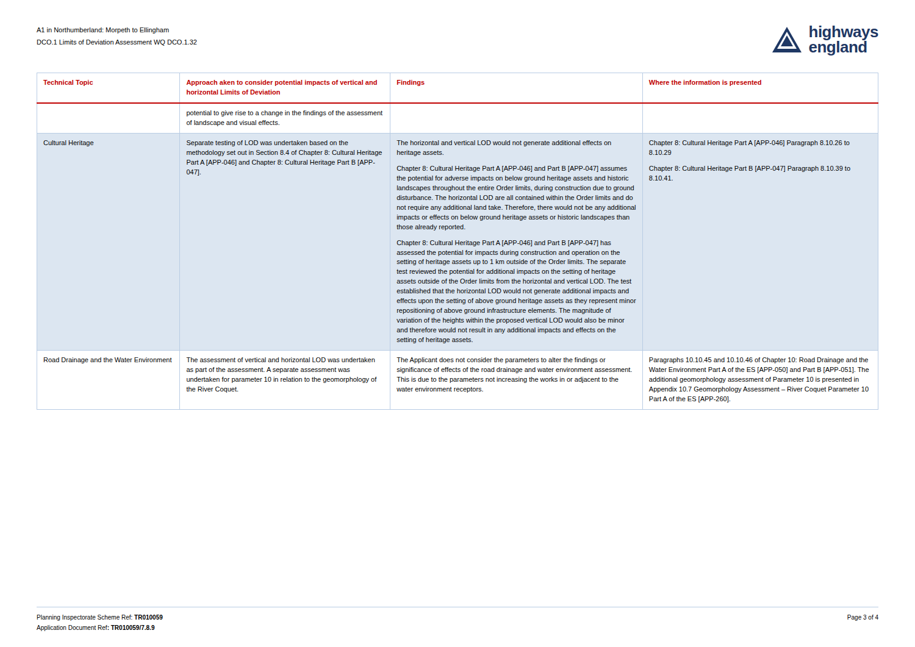A1 in Northumberland: Morpeth to Ellingham
DCO.1 Limits of Deviation Assessment WQ DCO.1.32
highwaysengland
| Technical Topic | Approach aken to consider potential impacts of vertical and horizontal Limits of Deviation | Findings | Where the information is presented |
| --- | --- | --- | --- |
| | potential to give rise to a change in the findings of the assessment of landscape and visual effects. | | |
| Cultural Heritage | Separate testing of LOD was undertaken based on the methodology set out in Section 8.4 of Chapter 8: Cultural Heritage Part A [APP-046] and Chapter 8: Cultural Heritage Part B [APP-047]. | The horizontal and vertical LOD would not generate additional effects on heritage assets. Chapter 8: Cultural Heritage Part A [APP-046] and Part B [APP-047] assumes the potential for adverse impacts on below ground heritage assets and historic landscapes throughout the entire Order limits, during construction due to ground disturbance. The horizontal LOD are all contained within the Order limits and do not require any additional land take. Therefore, there would not be any additional impacts or effects on below ground heritage assets or historic landscapes than those already reported. Chapter 8: Cultural Heritage Part A [APP-046] and Part B [APP-047] has assessed the potential for impacts during construction and operation on the setting of heritage assets up to 1 km outside of the Order limits. The separate test reviewed the potential for additional impacts on the setting of heritage assets outside of the Order limits from the horizontal and vertical LOD. The test established that the horizontal LOD would not generate additional impacts and effects upon the setting of above ground heritage assets as they represent minor repositioning of above ground infrastructure elements. The magnitude of variation of the heights within the proposed vertical LOD would also be minor and therefore would not result in any additional impacts and effects on the setting of heritage assets. | Chapter 8: Cultural Heritage Part A [APP-046] Paragraph 8.10.26 to 8.10.29 Chapter 8: Cultural Heritage Part B [APP-047] Paragraph 8.10.39 to 8.10.41. |
| Road Drainage and the Water Environment | The assessment of vertical and horizontal LOD was undertaken as part of the assessment. A separate assessment was undertaken for parameter 10 in relation to the geomorphology of the River Coquet. | The Applicant does not consider the parameters to alter the findings or significance of effects of the road drainage and water environment assessment. This is due to the parameters not increasing the works in or adjacent to the water environment receptors. | Paragraphs 10.10.45 and 10.10.46 of Chapter 10: Road Drainage and the Water Environment Part A of the ES [APP-050] and Part B [APP-051]. The additional geomorphology assessment of Parameter 10 is presented in Appendix 10.7 Geomorphology Assessment – River Coquet Parameter 10 Part A of the ES [APP-260]. |
Planning Inspectorate Scheme Ref: TR010059
Application Document Ref: TR010059/7.8.9
Page 3 of 4